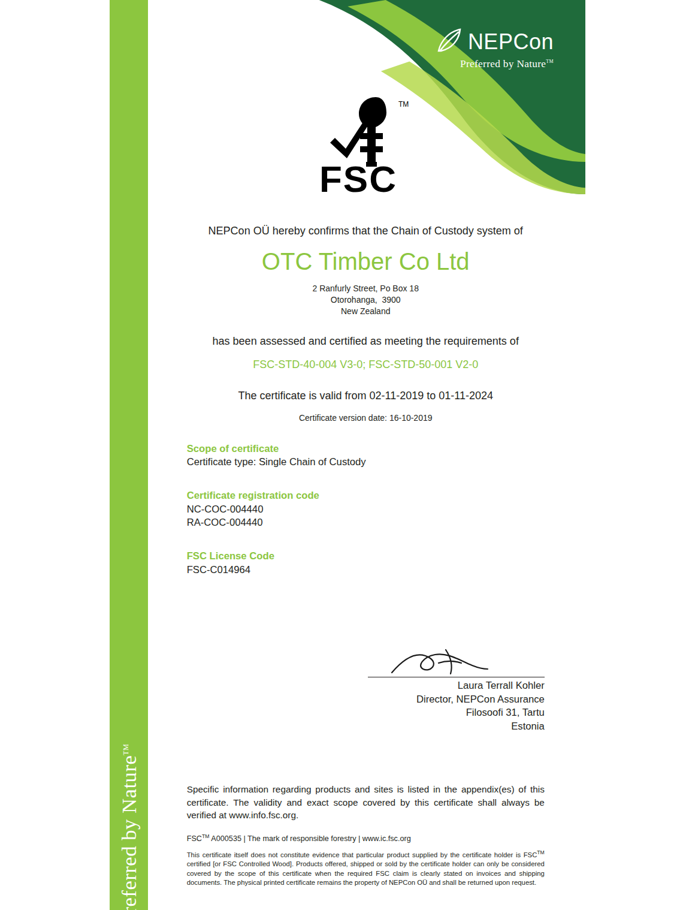Preferred by NatureTM
NEPCon Preferred by NatureTM
TM FSC
NEPCon OÜ hereby confirms that the Chain of Custody system of
OTC Timber Co Ltd
2 Ranfurly Street, Po Box 18
Otorohanga, 3900
New Zealand
has been assessed and certified as meeting the requirements of
FSC-STD-40-004 V3-0; FSC-STD-50-001 V2-0
The certificate is valid from 02-11-2019 to 01-11-2024
Certificate version date: 16-10-2019
Scope of certificate
Certificate type: Single Chain of Custody
Certificate registration code
NC-COC-004440
RA-COC-004440
FSC License Code
FSC-C014964
Laura Terrall Kohler
Director, NEPCon Assurance
Filosoofi 31, Tartu
Estonia
Specific information regarding products and sites is listed in the appendix(es) of this certificate. The validity and exact scope covered by this certificate shall always be verified at www.info.fsc.org.
FSCTM A000535 | The mark of responsible forestry | www.ic.fsc.org
This certificate itself does not constitute evidence that particular product supplied by the certificate holder is FSCTM certified [or FSC Controlled Wood]. Products offered, shipped or sold by the certificate holder can only be considered covered by the scope of this certificate when the required FSC claim is clearly stated on invoices and shipping documents. The physical printed certificate remains the property of NEPCon OÜ and shall be returned upon request.